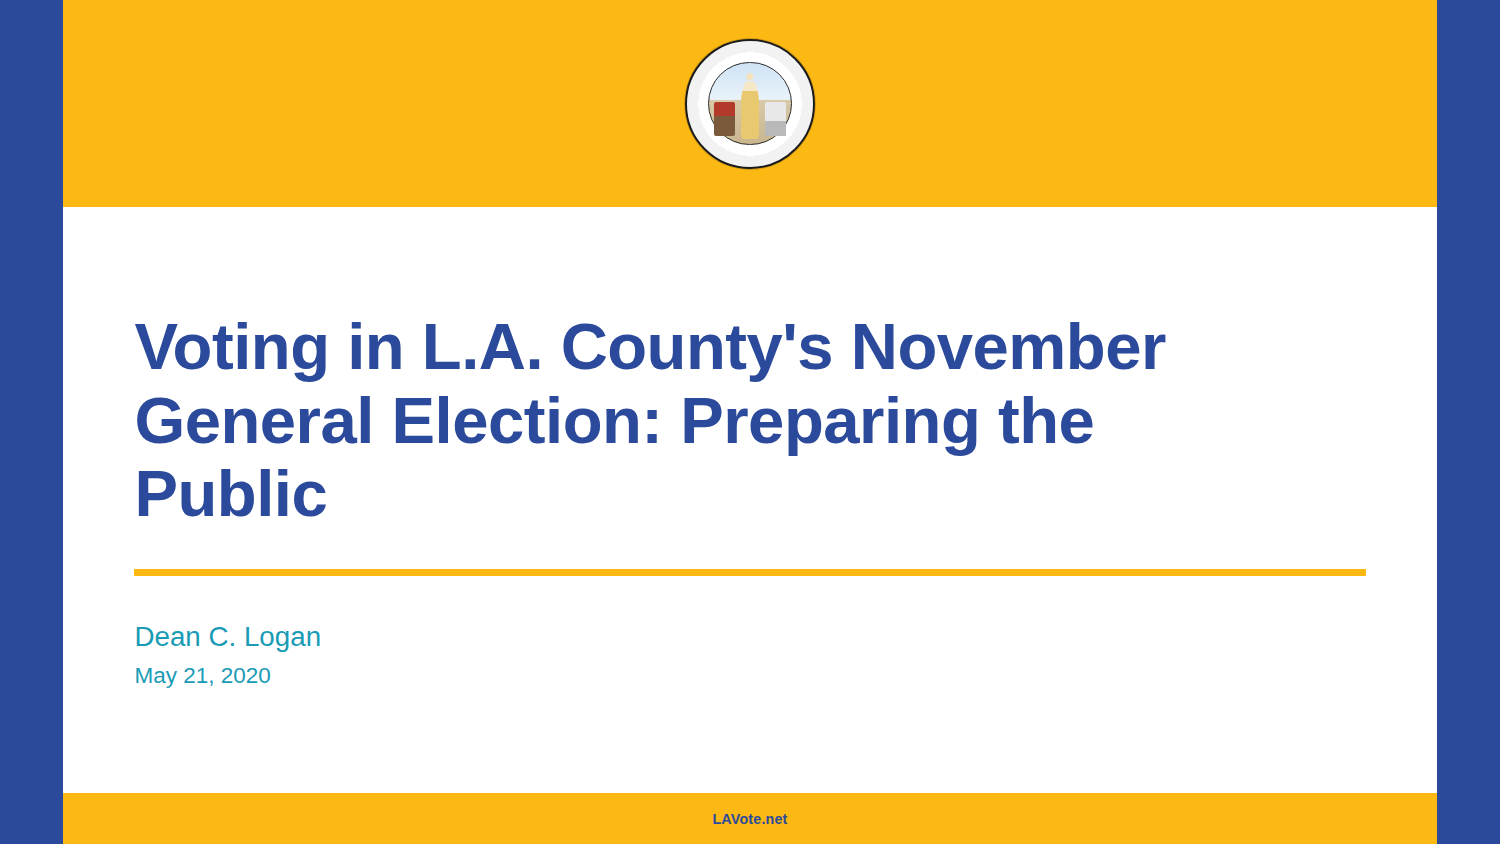Voting in L.A. County's November General Election: Preparing the Public
Dean C. Logan
May 21, 2020
LAVote.net